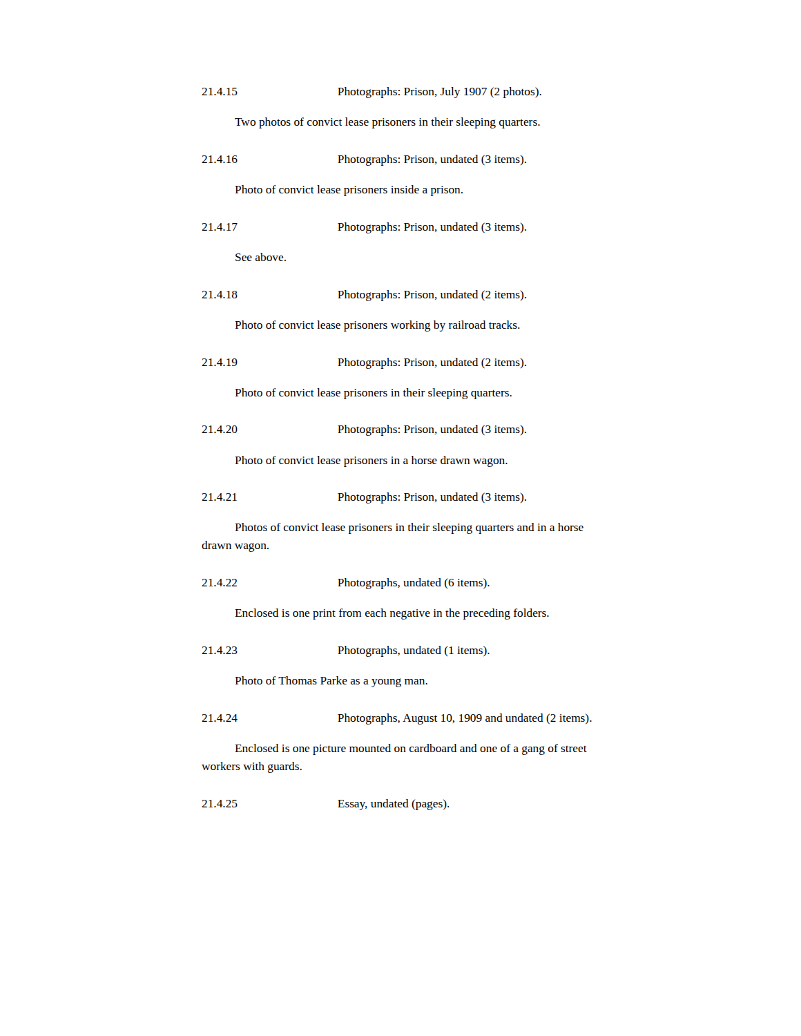21.4.15
Photographs: Prison, July 1907 (2 photos).
Two photos of convict lease prisoners in their sleeping quarters.
21.4.16
Photographs: Prison, undated (3 items).
Photo of convict lease prisoners inside a prison.
21.4.17
Photographs: Prison, undated (3 items).
See above.
21.4.18
Photographs: Prison, undated (2 items).
Photo of convict lease prisoners working by railroad tracks.
21.4.19
Photographs: Prison, undated (2 items).
Photo of convict lease prisoners in their sleeping quarters.
21.4.20
Photographs: Prison, undated (3 items).
Photo of convict lease prisoners in a horse drawn wagon.
21.4.21
Photographs: Prison, undated (3 items).
Photos of convict lease prisoners in their sleeping quarters and in a horse drawn wagon.
21.4.22
Photographs, undated (6 items).
Enclosed is one print from each negative in the preceding folders.
21.4.23
Photographs, undated (1 items).
Photo of Thomas Parke as a young man.
21.4.24
Photographs, August 10, 1909 and undated (2 items).
Enclosed is one picture mounted on cardboard and one of a gang of street workers with guards.
21.4.25
Essay, undated (pages).